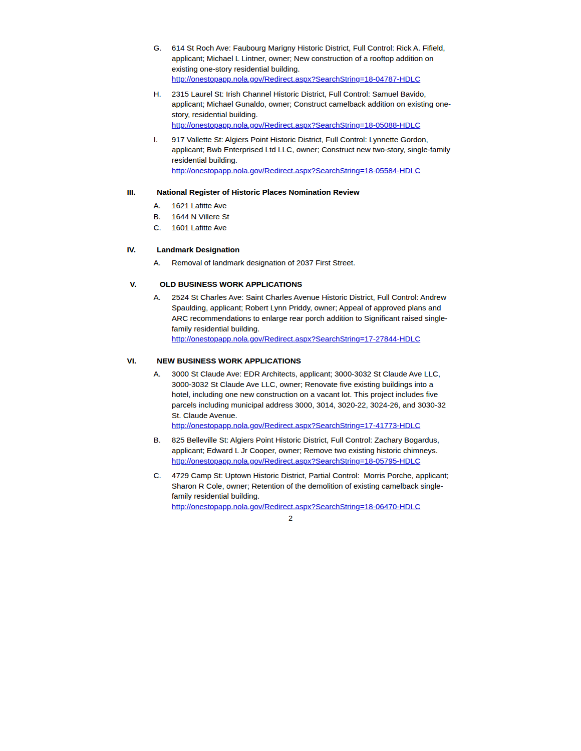G. 614 St Roch Ave: Faubourg Marigny Historic District, Full Control: Rick A. Fifield, applicant; Michael L Lintner, owner; New construction of a rooftop addition on existing one-story residential building. http://onestopapp.nola.gov/Redirect.aspx?SearchString=18-04787-HDLC
H. 2315 Laurel St: Irish Channel Historic District, Full Control: Samuel Bavido, applicant; Michael Gunaldo, owner; Construct camelback addition on existing one-story, residential building. http://onestopapp.nola.gov/Redirect.aspx?SearchString=18-05088-HDLC
I. 917 Vallette St: Algiers Point Historic District, Full Control: Lynnette Gordon, applicant; Bwb Enterprised Ltd LLC, owner; Construct new two-story, single-family residential building. http://onestopapp.nola.gov/Redirect.aspx?SearchString=18-05584-HDLC
III. National Register of Historic Places Nomination Review
A. 1621 Lafitte Ave
B. 1644 N Villere St
C. 1601 Lafitte Ave
IV. Landmark Designation
A. Removal of landmark designation of 2037 First Street.
V. OLD BUSINESS WORK APPLICATIONS
A. 2524 St Charles Ave: Saint Charles Avenue Historic District, Full Control: Andrew Spaulding, applicant; Robert Lynn Priddy, owner; Appeal of approved plans and ARC recommendations to enlarge rear porch addition to Significant raised single-family residential building. http://onestopapp.nola.gov/Redirect.aspx?SearchString=17-27844-HDLC
VI. NEW BUSINESS WORK APPLICATIONS
A. 3000 St Claude Ave: EDR Architects, applicant; 3000-3032 St Claude Ave LLC, 3000-3032 St Claude Ave LLC, owner; Renovate five existing buildings into a hotel, including one new construction on a vacant lot. This project includes five parcels including municipal address 3000, 3014, 3020-22, 3024-26, and 3030-32 St. Claude Avenue. http://onestopapp.nola.gov/Redirect.aspx?SearchString=17-41773-HDLC
B. 825 Belleville St: Algiers Point Historic District, Full Control: Zachary Bogardus, applicant; Edward L Jr Cooper, owner; Remove two existing historic chimneys. http://onestopapp.nola.gov/Redirect.aspx?SearchString=18-05795-HDLC
C. 4729 Camp St: Uptown Historic District, Partial Control: Morris Porche, applicant; Sharon R Cole, owner; Retention of the demolition of existing camelback single-family residential building. http://onestopapp.nola.gov/Redirect.aspx?SearchString=18-06470-HDLC
2